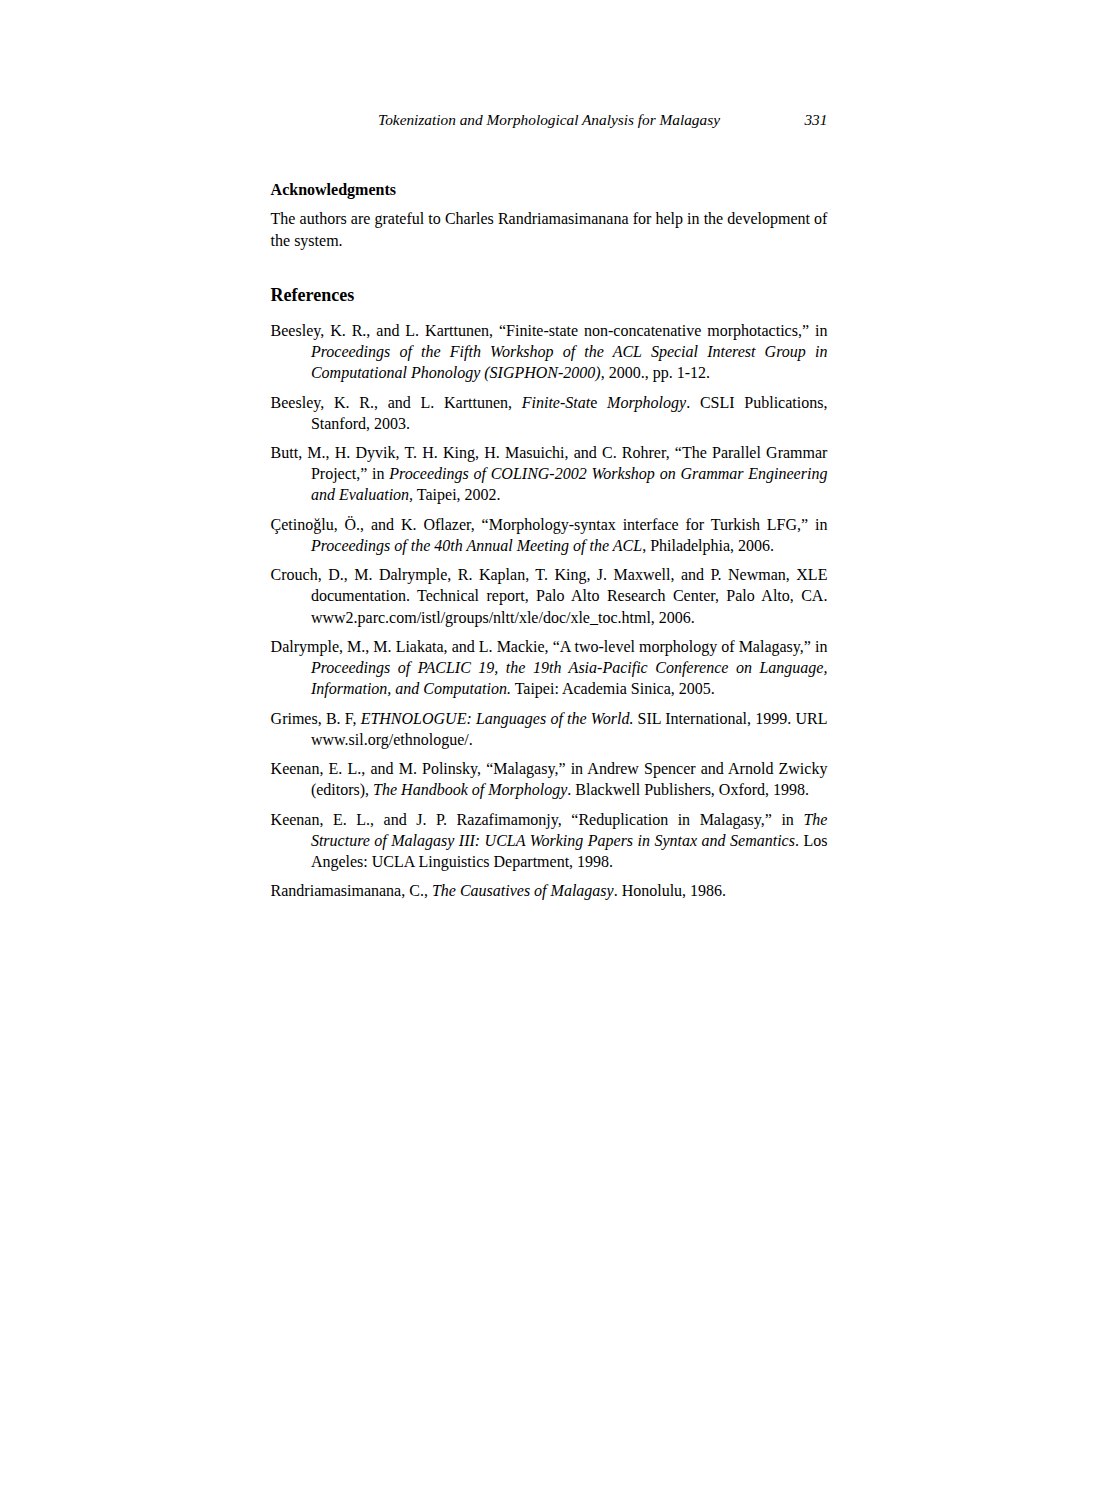Tokenization and Morphological Analysis for Malagasy 331
Acknowledgments
The authors are grateful to Charles Randriamasimanana for help in the development of the system.
References
Beesley, K. R., and L. Karttunen, “Finite-state non-concatenative morphotactics,” in Proceedings of the Fifth Workshop of the ACL Special Interest Group in Computational Phonology (SIGPHON-2000), 2000., pp. 1-12.
Beesley, K. R., and L. Karttunen, Finite-State Morphology. CSLI Publications, Stanford, 2003.
Butt, M., H. Dyvik, T. H. King, H. Masuichi, and C. Rohrer, “The Parallel Grammar Project,” in Proceedings of COLING-2002 Workshop on Grammar Engineering and Evaluation, Taipei, 2002.
Çetinoğlu, Ö., and K. Oflazer, “Morphology-syntax interface for Turkish LFG,” in Proceedings of the 40th Annual Meeting of the ACL, Philadelphia, 2006.
Crouch, D., M. Dalrymple, R. Kaplan, T. King, J. Maxwell, and P. Newman, XLE documentation. Technical report, Palo Alto Research Center, Palo Alto, CA. www2.parc.com/istl/groups/nltt/xle/doc/xle_toc.html, 2006.
Dalrymple, M., M. Liakata, and L. Mackie, “A two-level morphology of Malagasy,” in Proceedings of PACLIC 19, the 19th Asia-Pacific Conference on Language, Information, and Computation. Taipei: Academia Sinica, 2005.
Grimes, B. F, ETHNOLOGUE: Languages of the World. SIL International, 1999. URL www.sil.org/ethnologue/.
Keenan, E. L., and M. Polinsky, “Malagasy,” in Andrew Spencer and Arnold Zwicky (editors), The Handbook of Morphology. Blackwell Publishers, Oxford, 1998.
Keenan, E. L., and J. P. Razafimamonjy, “Reduplication in Malagasy,” in The Structure of Malagasy III: UCLA Working Papers in Syntax and Semantics. Los Angeles: UCLA Linguistics Department, 1998.
Randriamasimanana, C., The Causatives of Malagasy. Honolulu, 1986.